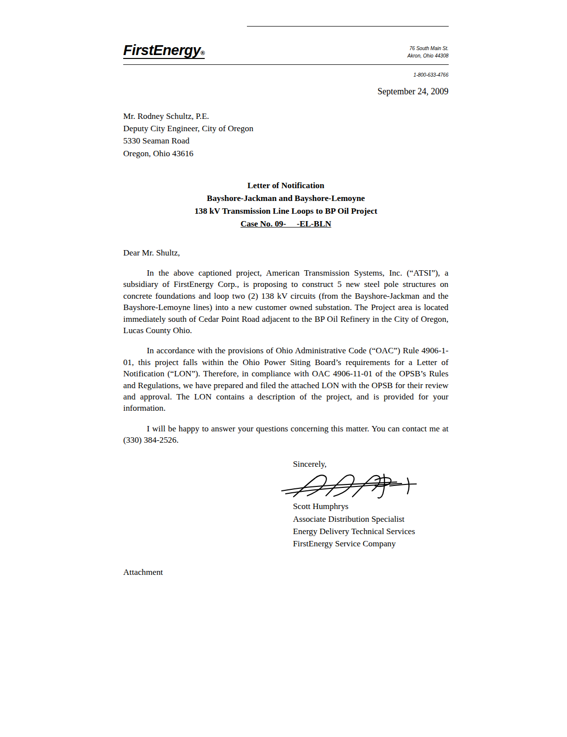FirstEnergy®
76 South Main St.
Akron, Ohio 44308
1-800-633-4766
September 24, 2009
Mr. Rodney Schultz, P.E.
Deputy City Engineer, City of Oregon
5330 Seaman Road
Oregon, Ohio 43616
Letter of Notification
Bayshore-Jackman and Bayshore-Lemoyne
138 kV Transmission Line Loops to BP Oil Project
Case No. 09- -EL-BLN
Dear Mr. Shultz,
In the above captioned project, American Transmission Systems, Inc. (“ATSI”), a subsidiary of FirstEnergy Corp., is proposing to construct 5 new steel pole structures on concrete foundations and loop two (2) 138 kV circuits (from the Bayshore-Jackman and the Bayshore-Lemoyne lines) into a new customer owned substation. The Project area is located immediately south of Cedar Point Road adjacent to the BP Oil Refinery in the City of Oregon, Lucas County Ohio.
In accordance with the provisions of Ohio Administrative Code (“OAC”) Rule 4906-1-01, this project falls within the Ohio Power Siting Board’s requirements for a Letter of Notification (“LON”). Therefore, in compliance with OAC 4906-11-01 of the OPSB’s Rules and Regulations, we have prepared and filed the attached LON with the OPSB for their review and approval. The LON contains a description of the project, and is provided for your information.
I will be happy to answer your questions concerning this matter. You can contact me at (330) 384-2526.
Sincerely,
Scott Humphrys
Associate Distribution Specialist
Energy Delivery Technical Services
FirstEnergy Service Company
Attachment